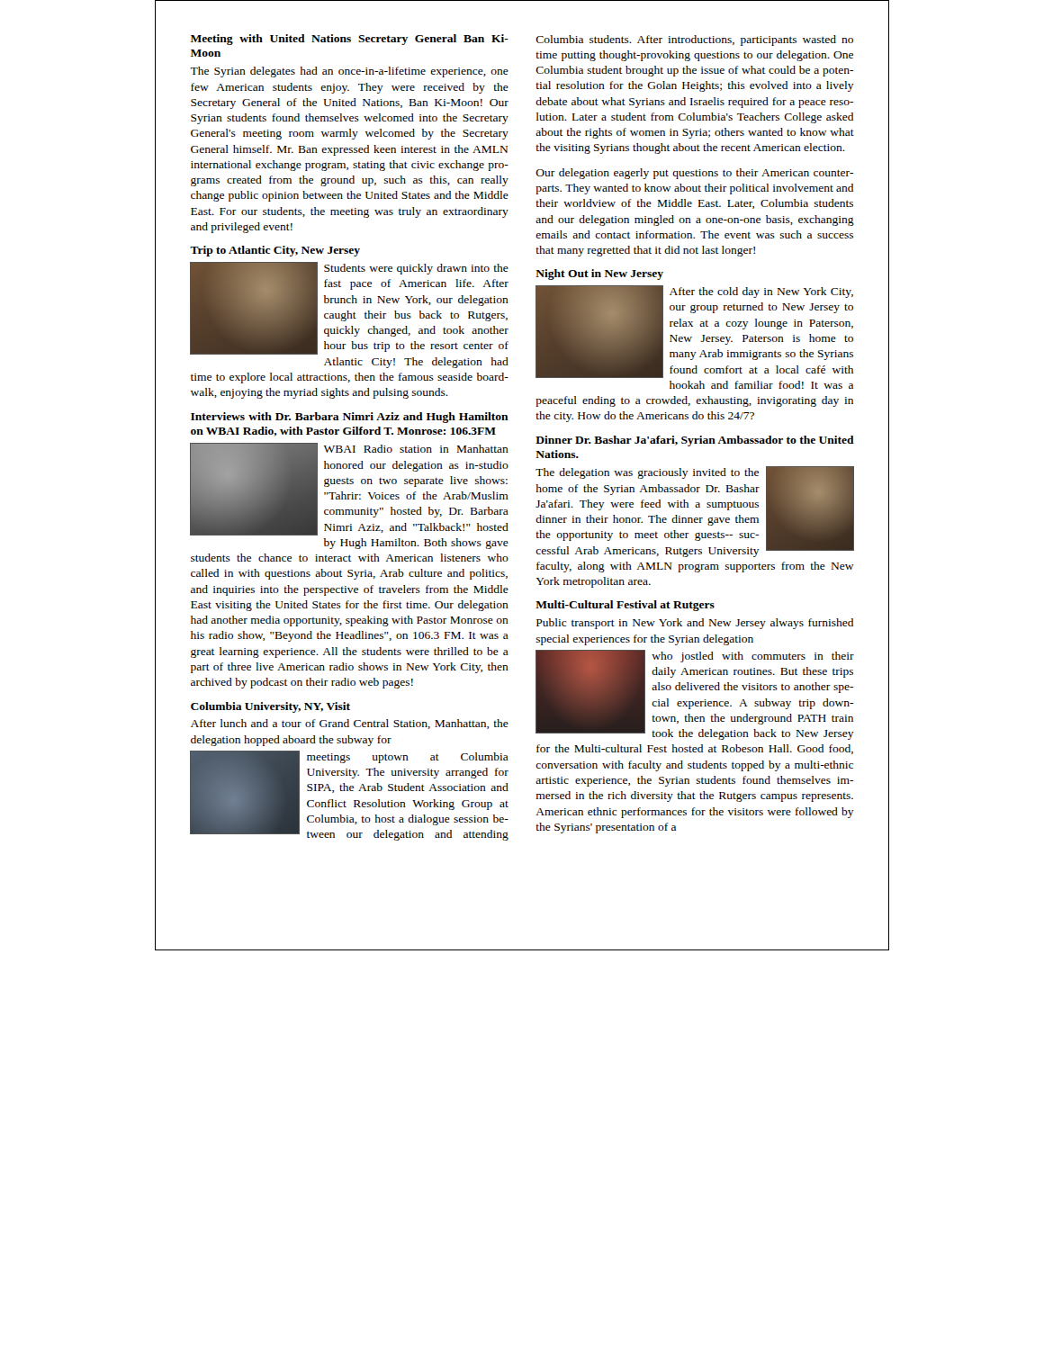Meeting with United Nations Secretary General Ban Ki-Moon
The Syrian delegates had an once-in-a-lifetime experience, one few American students enjoy. They were received by the Secretary General of the United Nations, Ban Ki-Moon! Our Syrian students found themselves welcomed into the Secretary General's meeting room warmly welcomed by the Secretary General himself. Mr. Ban expressed keen interest in the AMLN international exchange program, stating that civic exchange programs created from the ground up, such as this, can really change public opinion between the United States and the Middle East. For our students, the meeting was truly an extraordinary and privileged event!
Trip to Atlantic City, New Jersey
Students were quickly drawn into the fast pace of American life. After brunch in New York, our delegation caught their bus back to Rutgers, quickly changed, and took another hour bus trip to the resort center of Atlantic City! The delegation had time to explore local attractions, then the famous seaside boardwalk, enjoying the myriad sights and pulsing sounds.
Interviews with Dr. Barbara Nimri Aziz and Hugh Hamilton on WBAI Radio, with Pastor Gilford T. Monrose: 106.3FM
WBAI Radio station in Manhattan honored our delegation as in-studio guests on two separate live shows: "Tahrir: Voices of the Arab/Muslim community" hosted by, Dr. Barbara Nimri Aziz, and "Talkback!" hosted by Hugh Hamilton. Both shows gave students the chance to interact with American listeners who called in with questions about Syria, Arab culture and politics, and inquiries into the perspective of travelers from the Middle East visiting the United States for the first time. Our delegation had another media opportunity, speaking with Pastor Monrose on his radio show, "Beyond the Headlines", on 106.3 FM. It was a great learning experience. All the students were thrilled to be a part of three live American radio shows in New York City, then archived by podcast on their radio web pages!
Columbia University, NY, Visit
After lunch and a tour of Grand Central Station, Manhattan, the delegation hopped aboard the subway for
meetings uptown at Columbia University. The university arranged for SIPA, the Arab Student Association and Conflict Resolution Working Group at Columbia, to host a dialogue session between our delegation and attending Columbia students. After introductions, participants wasted no time putting thought-provoking questions to our delegation. One Columbia student brought up the issue of what could be a potential resolution for the Golan Heights; this evolved into a lively debate about what Syrians and Israelis required for a peace resolution. Later a student from Columbia's Teachers College asked about the rights of women in Syria; others wanted to know what the visiting Syrians thought about the recent American election.
Our delegation eagerly put questions to their American counterparts. They wanted to know about their political involvement and their worldview of the Middle East. Later, Columbia students and our delegation mingled on a one-on-one basis, exchanging emails and contact information. The event was such a success that many regretted that it did not last longer!
Night Out in New Jersey
After the cold day in New York City, our group returned to New Jersey to relax at a cozy lounge in Paterson, New Jersey. Paterson is home to many Arab immigrants so the Syrians found comfort at a local café with hookah and familiar food! It was a peaceful ending to a crowded, exhausting, invigorating day in the city. How do the Americans do this 24/7?
Dinner Dr. Bashar Ja'afari, Syrian Ambassador to the United Nations.
The delegation was graciously invited to the home of the Syrian Ambassador Dr. Bashar Ja'afari. They were feed with a sumptuous dinner in their honor. The dinner gave them the opportunity to meet other guests-- successful Arab Americans, Rutgers University faculty, along with AMLN program supporters from the New York metropolitan area.
Multi-Cultural Festival at Rutgers
Public transport in New York and New Jersey always furnished special experiences for the Syrian delegation
who jostled with commuters in their daily American routines. But these trips also delivered the visitors to another special experience. A subway trip downtown, then the underground PATH train took the delegation back to New Jersey for the Multi-cultural Fest hosted at Robeson Hall. Good food, conversation with faculty and students topped by a multi-ethnic artistic experience, the Syrian students found themselves immersed in the rich diversity that the Rutgers campus represents. American ethnic performances for the visitors were followed by the Syrians' presentation of a